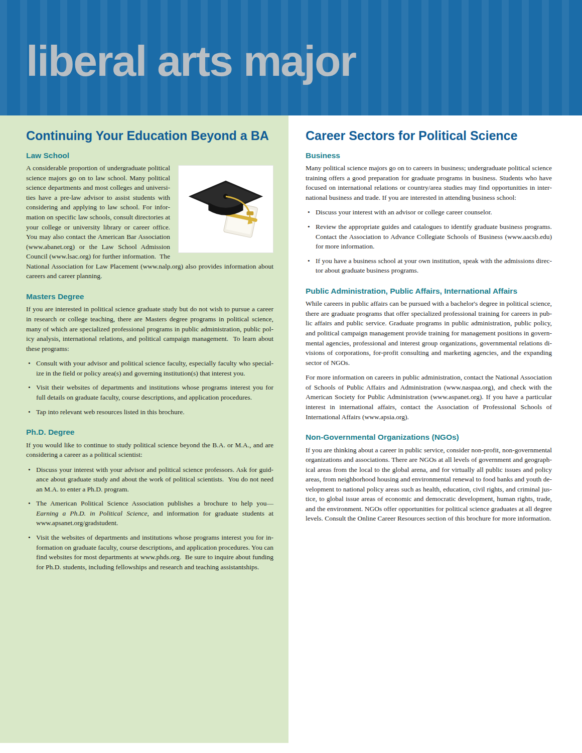liberal arts major
Continuing Your Education Beyond a BA
Law School
A considerable proportion of undergraduate political science majors go on to law school. Many political science departments and most colleges and universities have a pre-law advisor to assist students with considering and applying to law school. For information on specific law schools, consult directories at your college or university library or career office. You may also contact the American Bar Association (www.abanet.org) or the Law School Admission Council (www.lsac.org) for further information. The National Association for Law Placement (www.nalp.org) also provides information about careers and career planning.
Masters Degree
If you are interested in political science graduate study but do not wish to pursue a career in research or college teaching, there are Masters degree programs in political science, many of which are specialized professional programs in public administration, public policy analysis, international relations, and political campaign management. To learn about these programs:
Consult with your advisor and political science faculty, especially faculty who specialize in the field or policy area(s) and governing institution(s) that interest you.
Visit their websites of departments and institutions whose programs interest you for full details on graduate faculty, course descriptions, and application procedures.
Tap into relevant web resources listed in this brochure.
Ph.D. Degree
If you would like to continue to study political science beyond the B.A. or M.A., and are considering a career as a political scientist:
Discuss your interest with your advisor and political science professors. Ask for guidance about graduate study and about the work of political scientists. You do not need an M.A. to enter a Ph.D. program.
The American Political Science Association publishes a brochure to help you—Earning a Ph.D. in Political Science, and information for graduate students at www.apsanet.org/gradstudent.
Visit the websites of departments and institutions whose programs interest you for information on graduate faculty, course descriptions, and application procedures. You can find websites for most departments at www.phds.org. Be sure to inquire about funding for Ph.D. students, including fellowships and research and teaching assistantships.
Career Sectors for Political Science
Business
Many political science majors go on to careers in business; undergraduate political science training offers a good preparation for graduate programs in business. Students who have focused on international relations or country/area studies may find opportunities in international business and trade. If you are interested in attending business school:
Discuss your interest with an advisor or college career counselor.
Review the appropriate guides and catalogues to identify graduate business programs. Contact the Association to Advance Collegiate Schools of Business (www.aacsb.edu) for more information.
If you have a business school at your own institution, speak with the admissions director about graduate business programs.
Public Administration, Public Affairs, International Affairs
While careers in public affairs can be pursued with a bachelor's degree in political science, there are graduate programs that offer specialized professional training for careers in public affairs and public service. Graduate programs in public administration, public policy, and political campaign management provide training for management positions in governmental agencies, professional and interest group organizations, governmental relations divisions of corporations, for-profit consulting and marketing agencies, and the expanding sector of NGOs.
For more information on careers in public administration, contact the National Association of Schools of Public Affairs and Administration (www.naspaa.org), and check with the American Society for Public Administration (www.aspanet.org). If you have a particular interest in international affairs, contact the Association of Professional Schools of International Affairs (www.apsia.org).
Non-Governmental Organizations (NGOs)
If you are thinking about a career in public service, consider non-profit, non-governmental organizations and associations. There are NGOs at all levels of government and geographical areas from the local to the global arena, and for virtually all public issues and policy areas, from neighborhood housing and environmental renewal to food banks and youth development to national policy areas such as health, education, civil rights, and criminal justice, to global issue areas of economic and democratic development, human rights, trade, and the environment. NGOs offer opportunities for political science graduates at all degree levels. Consult the Online Career Resources section of this brochure for more information.